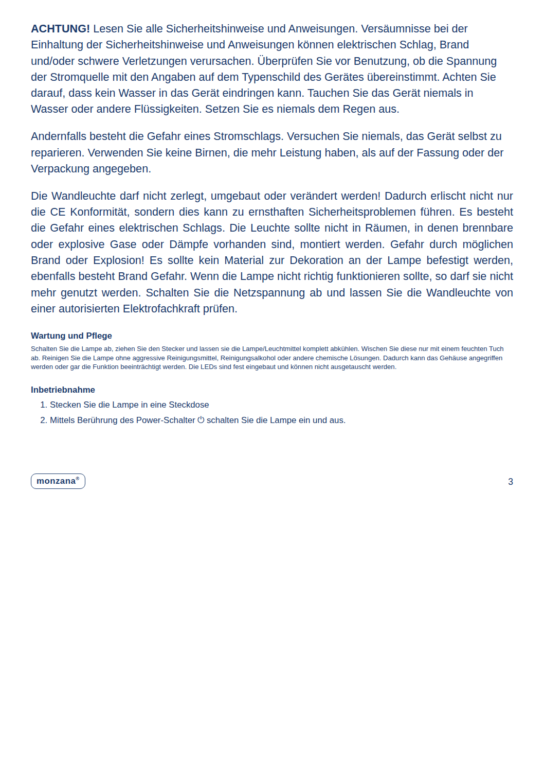ACHTUNG! Lesen Sie alle Sicherheitshinweise und Anweisungen. Versäumnisse bei der Einhaltung der Sicherheitshinweise und Anweisungen können elektrischen Schlag, Brand und/oder schwere Verletzungen verursachen. Überprüfen Sie vor Benutzung, ob die Spannung der Stromquelle mit den Angaben auf dem Typenschild des Gerätes übereinstimmt. Achten Sie darauf, dass kein Wasser in das Gerät eindringen kann. Tauchen Sie das Gerät niemals in Wasser oder andere Flüssigkeiten. Setzen Sie es niemals dem Regen aus.
Andernfalls besteht die Gefahr eines Stromschlags. Versuchen Sie niemals, das Gerät selbst zu reparieren. Verwenden Sie keine Birnen, die mehr Leistung haben, als auf der Fassung oder der Verpackung angegeben.
Die Wandleuchte darf nicht zerlegt, umgebaut oder verändert werden! Dadurch erlischt nicht nur die CE Konformität, sondern dies kann zu ernsthaften Sicherheitsproblemen führen. Es besteht die Gefahr eines elektrischen Schlags. Die Leuchte sollte nicht in Räumen, in denen brennbare oder explosive Gase oder Dämpfe vorhanden sind, montiert werden. Gefahr durch möglichen Brand oder Explosion! Es sollte kein Material zur Dekoration an der Lampe befestigt werden, ebenfalls besteht Brand Gefahr. Wenn die Lampe nicht richtig funktionieren sollte, so darf sie nicht mehr genutzt werden. Schalten Sie die Netzspannung ab und lassen Sie die Wandleuchte von einer autorisierten Elektrofachkraft prüfen.
Wartung und Pflege
Schalten Sie die Lampe ab, ziehen Sie den Stecker und lassen sie die Lampe/Leuchtmittel komplett abkühlen. Wischen Sie diese nur mit einem feuchten Tuch ab. Reinigen Sie die Lampe ohne aggressive Reinigungsmittel, Reinigungsalkohol oder andere chemische Lösungen. Dadurch kann das Gehäuse angegriffen werden oder gar die Funktion beeinträchtigt werden. Die LEDs sind fest eingebaut und können nicht ausgetauscht werden.
Inbetriebnahme
Stecken Sie die Lampe in eine Steckdose
Mittels Berührung des Power-Schalter ⏻ schalten Sie die Lampe ein und aus.
monzana® 3